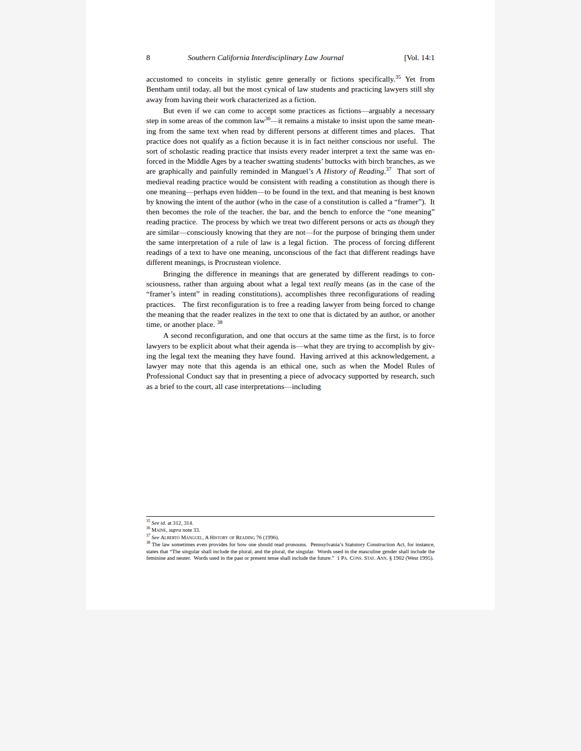8 Southern California Interdisciplinary Law Journal [Vol. 14:1
accustomed to conceits in stylistic genre generally or fictions specifically.35 Yet from Bentham until today, all but the most cynical of law students and practicing lawyers still shy away from having their work characterized as a fiction.
But even if we can come to accept some practices as fictions—arguably a necessary step in some areas of the common law36—it remains a mistake to insist upon the same meaning from the same text when read by different persons at different times and places. That practice does not qualify as a fiction because it is in fact neither conscious nor useful. The sort of scholastic reading practice that insists every reader interpret a text the same was enforced in the Middle Ages by a teacher swatting students’ buttocks with birch branches, as we are graphically and painfully reminded in Manguel’s A History of Reading.37 That sort of medieval reading practice would be consistent with reading a constitution as though there is one meaning—perhaps even hidden—to be found in the text, and that meaning is best known by knowing the intent of the author (who in the case of a constitution is called a “framer”). It then becomes the role of the teacher, the bar, and the bench to enforce the “one meaning” reading practice. The process by which we treat two different persons or acts as though they are similar—consciously knowing that they are not—for the purpose of bringing them under the same interpretation of a rule of law is a legal fiction. The process of forcing different readings of a text to have one meaning, unconscious of the fact that different readings have different meanings, is Procrustean violence.
Bringing the difference in meanings that are generated by different readings to consciousness, rather than arguing about what a legal text really means (as in the case of the “framer’s intent” in reading constitutions), accomplishes three reconfigurations of reading practices. The first reconfiguration is to free a reading lawyer from being forced to change the meaning that the reader realizes in the text to one that is dictated by an author, or another time, or another place. 38
A second reconfiguration, and one that occurs at the same time as the first, is to force lawyers to be explicit about what their agenda is—what they are trying to accomplish by giving the legal text the meaning they have found. Having arrived at this acknowledgement, a lawyer may note that this agenda is an ethical one, such as when the Model Rules of Professional Conduct say that in presenting a piece of advocacy supported by research, such as a brief to the court, all case interpretations—including
35 See id. at 312, 314.
36 Maine, supra note 33.
37 See Alberto Manguel, A History of Reading 76 (1996).
38 The law sometimes even provides for how one should read pronouns. Pennsylvania’s Statutory Construction Act, for instance, states that “The singular shall include the plural, and the plural, the singular. Words used in the masculine gender shall include the feminine and neuter. Words used in the past or present tense shall include the future.” 1 Pa. Cons. Stat. Ann. § 1902 (West 1995).